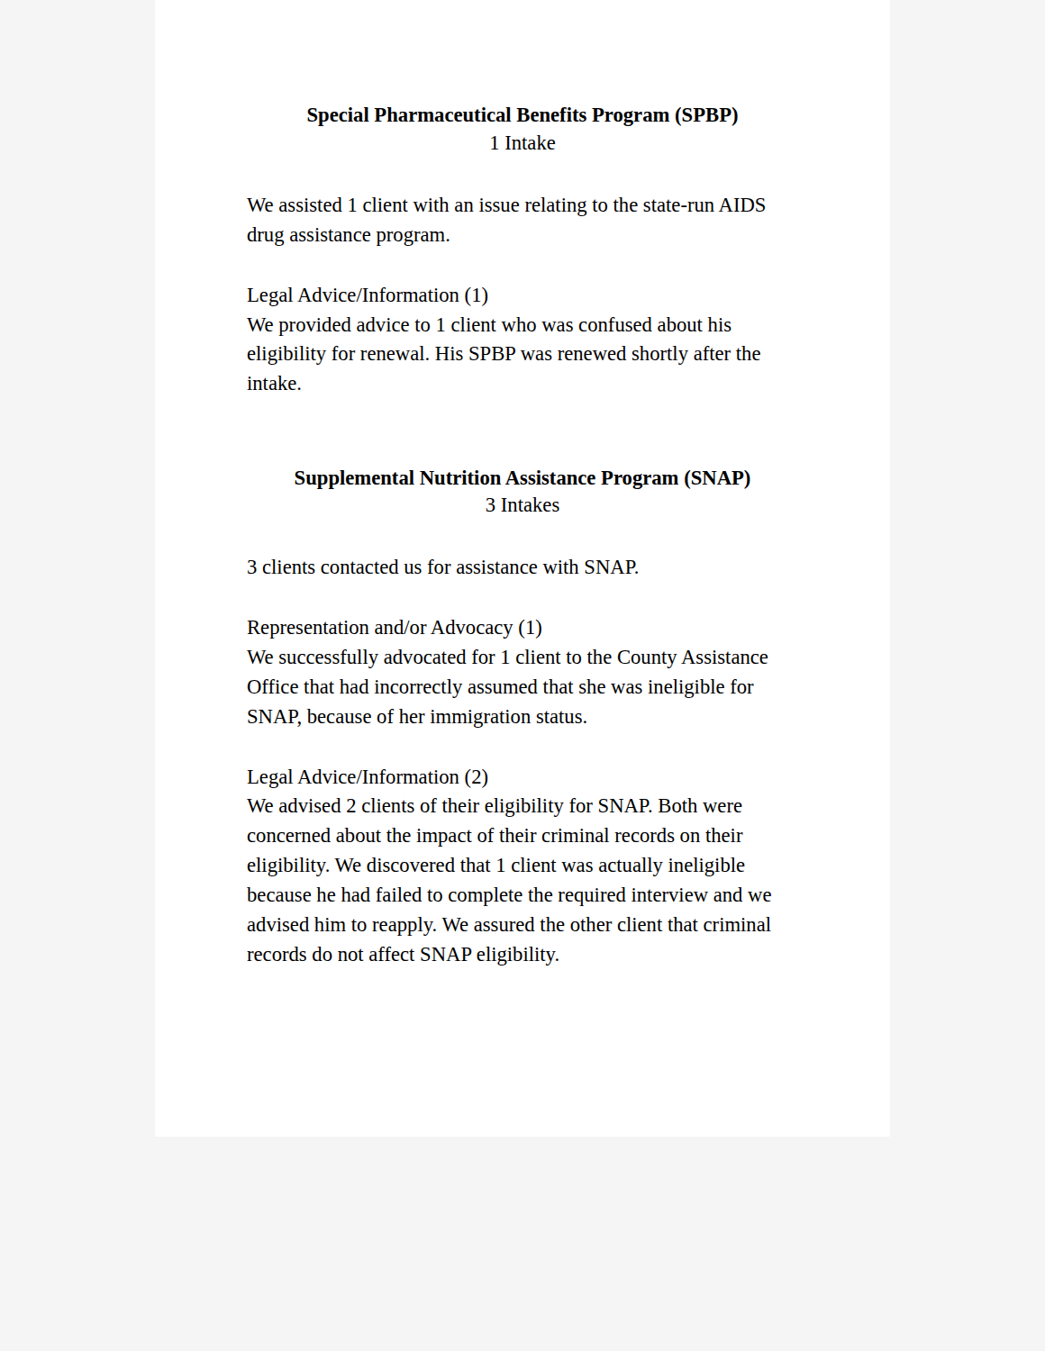Special Pharmaceutical Benefits Program (SPBP)
1 Intake
We assisted 1 client with an issue relating to the state-run AIDS drug assistance program.
Legal Advice/Information (1)
We provided advice to 1 client who was confused about his eligibility for renewal. His SPBP was renewed shortly after the intake.
Supplemental Nutrition Assistance Program (SNAP)
3 Intakes
3 clients contacted us for assistance with SNAP.
Representation and/or Advocacy (1)
We successfully advocated for 1 client to the County Assistance Office that had incorrectly assumed that she was ineligible for SNAP, because of her immigration status.
Legal Advice/Information (2)
We advised 2 clients of their eligibility for SNAP. Both were concerned about the impact of their criminal records on their eligibility. We discovered that 1 client was actually ineligible because he had failed to complete the required interview and we advised him to reapply. We assured the other client that criminal records do not affect SNAP eligibility.